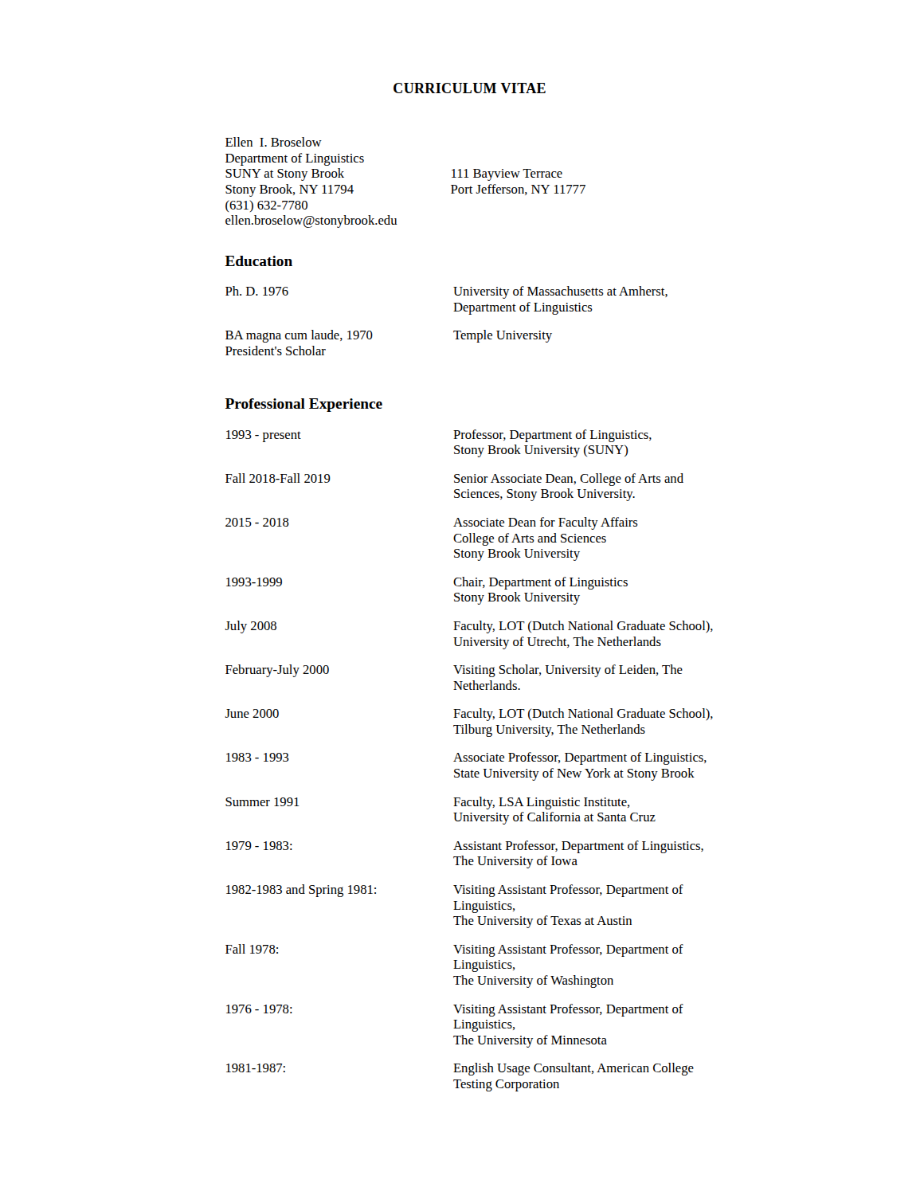CURRICULUM VITAE
| Ellen I. Broselow | |
| Department of Linguistics | |
| SUNY at Stony Brook | 111 Bayview Terrace |
| Stony Brook, NY 11794 | Port Jefferson, NY 11777 |
| (631) 632-7780 | |
| ellen.broselow@stonybrook.edu | |
Education
| Ph. D. 1976 | University of Massachusetts at Amherst, Department of Linguistics |
| BA magna cum laude, 1970 President's Scholar | Temple University |
Professional Experience
| 1993 - present | Professor, Department of Linguistics, Stony Brook University (SUNY) |
| Fall 2018-Fall 2019 | Senior Associate Dean, College of Arts and Sciences, Stony Brook University. |
| 2015 - 2018 | Associate Dean for Faculty Affairs College of Arts and Sciences Stony Brook University |
| 1993-1999 | Chair, Department of Linguistics Stony Brook University |
| July 2008 | Faculty, LOT (Dutch National Graduate School), University of Utrecht, The Netherlands |
| February-July 2000 | Visiting Scholar, University of Leiden, The Netherlands. |
| June 2000 | Faculty, LOT (Dutch National Graduate School), Tilburg University, The Netherlands |
| 1983 - 1993 | Associate Professor, Department of Linguistics, State University of New York at Stony Brook |
| Summer 1991 | Faculty, LSA Linguistic Institute, University of California at Santa Cruz |
| 1979 - 1983: | Assistant Professor, Department of Linguistics, The University of Iowa |
| 1982-1983 and Spring 1981: | Visiting Assistant Professor, Department of Linguistics, The University of Texas at Austin |
| Fall 1978: | Visiting Assistant Professor, Department of Linguistics, The University of Washington |
| 1976 - 1978: | Visiting Assistant Professor, Department of Linguistics, The University of Minnesota |
| 1981-1987: | English Usage Consultant, American College Testing Corporation |